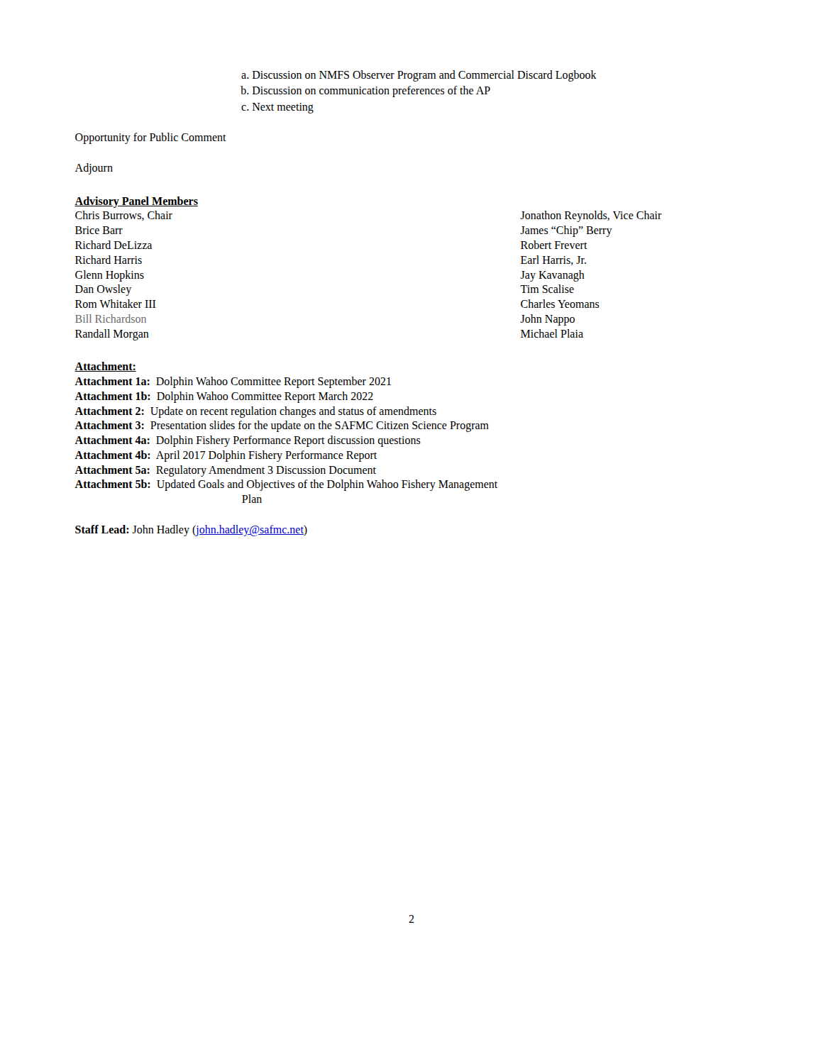Discussion on NMFS Observer Program and Commercial Discard Logbook
Discussion on communication preferences of the AP
Next meeting
Opportunity for Public Comment
Adjourn
Advisory Panel Members
| Chris Burrows, Chair | Jonathon Reynolds, Vice Chair |
| Brice Barr | James “Chip” Berry |
| Richard DeLizza | Robert Frevert |
| Richard Harris | Earl Harris, Jr. |
| Glenn Hopkins | Jay Kavanagh |
| Dan Owsley | Tim Scalise |
| Rom Whitaker III | Charles Yeomans |
| Bill Richardson | John Nappo |
| Randall Morgan | Michael Plaia |
Attachment:
Attachment 1a: Dolphin Wahoo Committee Report September 2021
Attachment 1b: Dolphin Wahoo Committee Report March 2022
Attachment 2: Update on recent regulation changes and status of amendments
Attachment 3: Presentation slides for the update on the SAFMC Citizen Science Program
Attachment 4a: Dolphin Fishery Performance Report discussion questions
Attachment 4b: April 2017 Dolphin Fishery Performance Report
Attachment 5a: Regulatory Amendment 3 Discussion Document
Attachment 5b: Updated Goals and Objectives of the Dolphin Wahoo Fishery Management
Plan
Staff Lead: John Hadley (john.hadley@safmc.net)
2